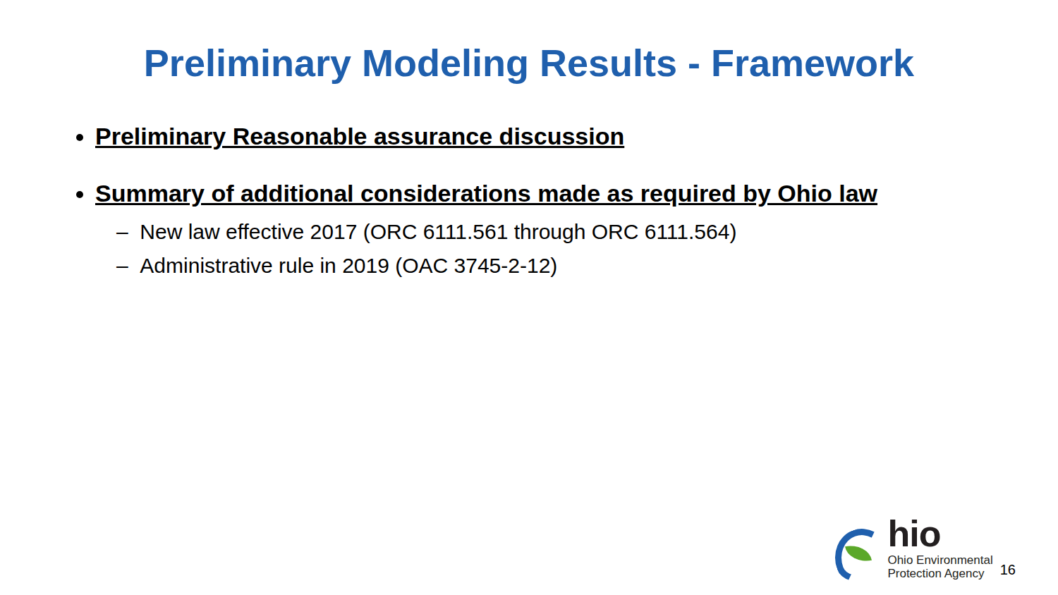Preliminary Modeling Results - Framework
Preliminary Reasonable assurance discussion
Summary of additional considerations made as required by Ohio law
New law effective 2017 (ORC 6111.561 through ORC 6111.564)
Administrative rule in 2019 (OAC 3745-2-12)
hio
Ohio Environmental
Protection Agency
16